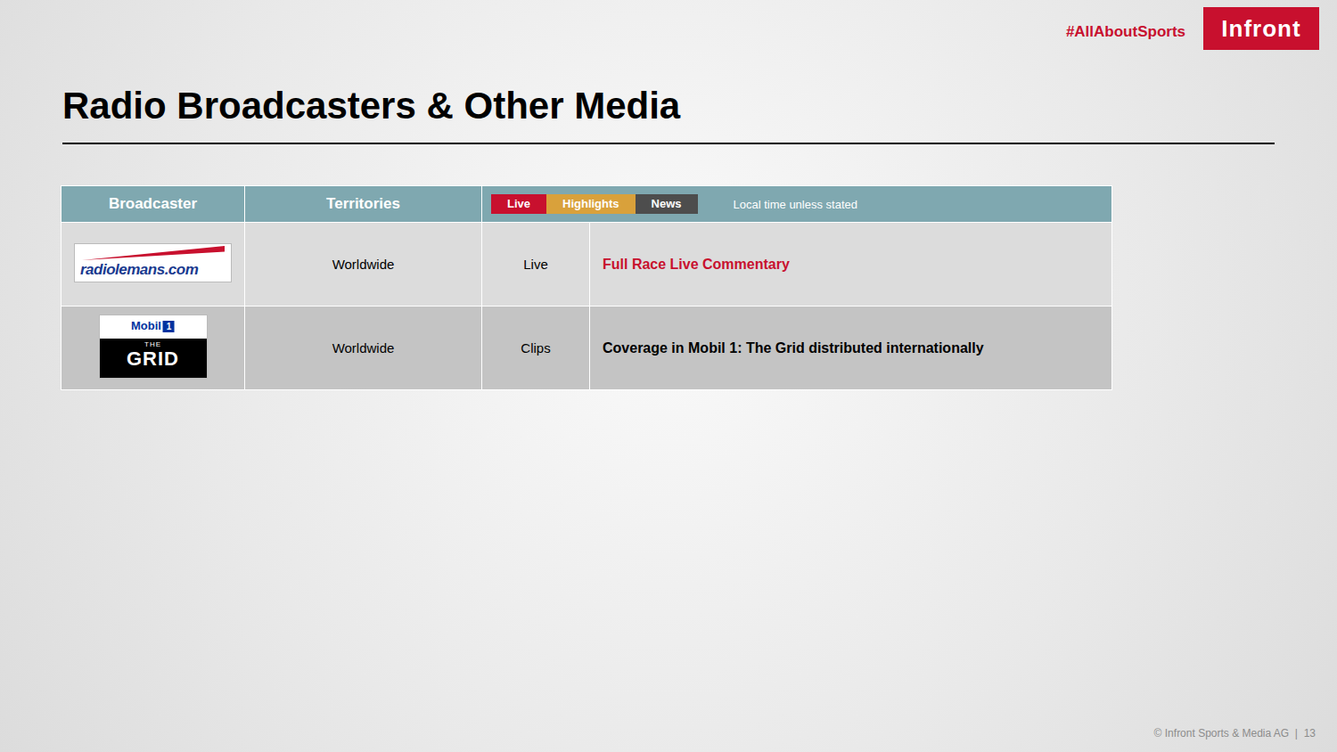#AllAboutSports
Infront
Radio Broadcasters & Other Media
| Broadcaster | Territories | Live Highlights News Local time unless stated |
| --- | --- | --- |
| radiolemans.com | Worldwide | Live | Full Race Live Commentary |
| Mobil 1 THE GRID | Worldwide | Clips | Coverage in Mobil 1: The Grid distributed internationally |
© Infront Sports & Media AG | 13